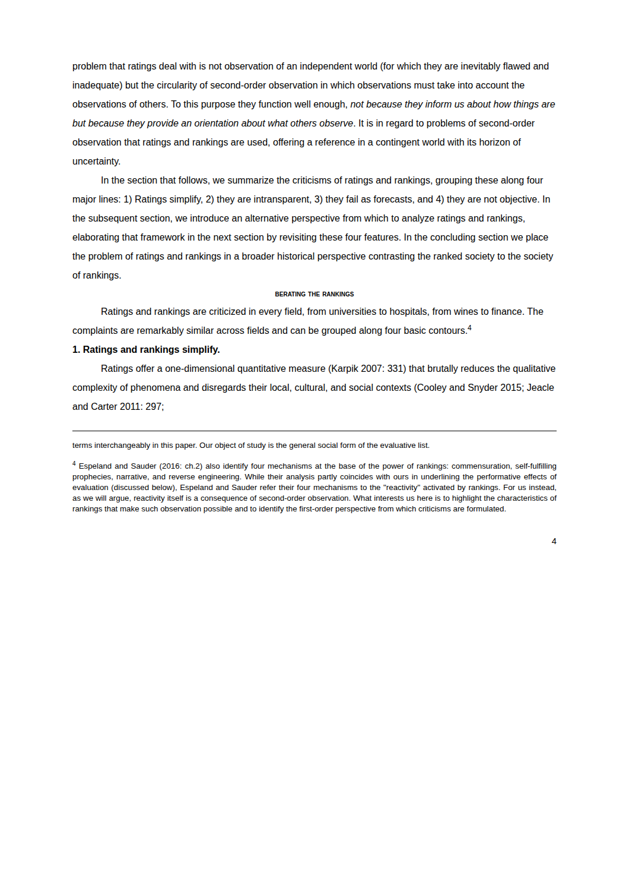problem that ratings deal with is not observation of an independent world (for which they are inevitably flawed and inadequate) but the circularity of second-order observation in which observations must take into account the observations of others. To this purpose they function well enough, not because they inform us about how things are but because they provide an orientation about what others observe. It is in regard to problems of second-order observation that ratings and rankings are used, offering a reference in a contingent world with its horizon of uncertainty.
In the section that follows, we summarize the criticisms of ratings and rankings, grouping these along four major lines: 1) Ratings simplify, 2) they are intransparent, 3) they fail as forecasts, and 4) they are not objective. In the subsequent section, we introduce an alternative perspective from which to analyze ratings and rankings, elaborating that framework in the next section by revisiting these four features. In the concluding section we place the problem of ratings and rankings in a broader historical perspective contrasting the ranked society to the society of rankings.
Berating the Rankings
Ratings and rankings are criticized in every field, from universities to hospitals, from wines to finance. The complaints are remarkably similar across fields and can be grouped along four basic contours.4
1. Ratings and rankings simplify.
Ratings offer a one-dimensional quantitative measure (Karpik 2007: 331) that brutally reduces the qualitative complexity of phenomena and disregards their local, cultural, and social contexts (Cooley and Snyder 2015; Jeacle and Carter 2011: 297;
terms interchangeably in this paper. Our object of study is the general social form of the evaluative list.
4 Espeland and Sauder (2016: ch.2) also identify four mechanisms at the base of the power of rankings: commensuration, self-fulfilling prophecies, narrative, and reverse engineering. While their analysis partly coincides with ours in underlining the performative effects of evaluation (discussed below), Espeland and Sauder refer their four mechanisms to the "reactivity" activated by rankings. For us instead, as we will argue, reactivity itself is a consequence of second-order observation. What interests us here is to highlight the characteristics of rankings that make such observation possible and to identify the first-order perspective from which criticisms are formulated.
4